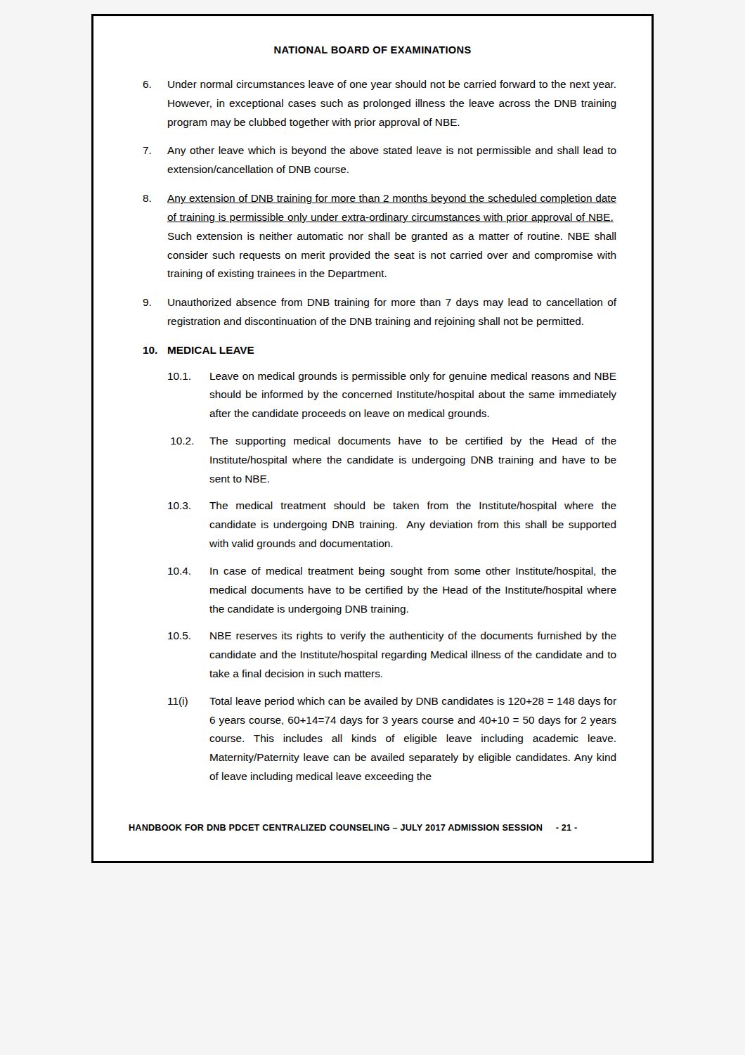NATIONAL BOARD OF EXAMINATIONS
6. Under normal circumstances leave of one year should not be carried forward to the next year. However, in exceptional cases such as prolonged illness the leave across the DNB training program may be clubbed together with prior approval of NBE.
7. Any other leave which is beyond the above stated leave is not permissible and shall lead to extension/cancellation of DNB course.
8. Any extension of DNB training for more than 2 months beyond the scheduled completion date of training is permissible only under extra-ordinary circumstances with prior approval of NBE. Such extension is neither automatic nor shall be granted as a matter of routine. NBE shall consider such requests on merit provided the seat is not carried over and compromise with training of existing trainees in the Department.
9. Unauthorized absence from DNB training for more than 7 days may lead to cancellation of registration and discontinuation of the DNB training and rejoining shall not be permitted.
10. MEDICAL LEAVE
10.1. Leave on medical grounds is permissible only for genuine medical reasons and NBE should be informed by the concerned Institute/hospital about the same immediately after the candidate proceeds on leave on medical grounds.
10.2. The supporting medical documents have to be certified by the Head of the Institute/hospital where the candidate is undergoing DNB training and have to be sent to NBE.
10.3. The medical treatment should be taken from the Institute/hospital where the candidate is undergoing DNB training. Any deviation from this shall be supported with valid grounds and documentation.
10.4. In case of medical treatment being sought from some other Institute/hospital, the medical documents have to be certified by the Head of the Institute/hospital where the candidate is undergoing DNB training.
10.5. NBE reserves its rights to verify the authenticity of the documents furnished by the candidate and the Institute/hospital regarding Medical illness of the candidate and to take a final decision in such matters.
11(i) Total leave period which can be availed by DNB candidates is 120+28 = 148 days for 6 years course, 60+14=74 days for 3 years course and 40+10 = 50 days for 2 years course. This includes all kinds of eligible leave including academic leave. Maternity/Paternity leave can be availed separately by eligible candidates. Any kind of leave including medical leave exceeding the
HANDBOOK FOR DNB PDCET CENTRALIZED COUNSELING – JULY 2017 ADMISSION SESSION - 21 -